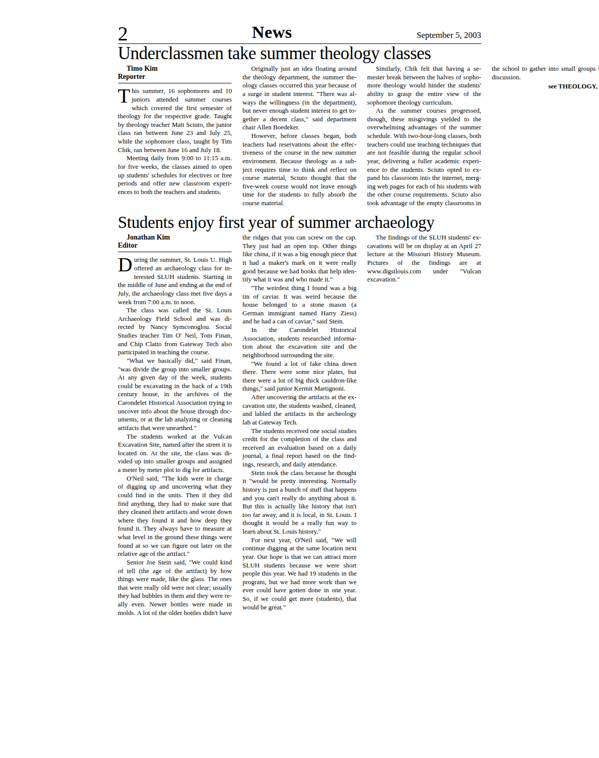2
News
September 5, 2003
Underclassmen take summer theology classes
Timo Kim
Reporter
This summer, 16 sophomores and 10 juniors attended summer courses which covered the first semester of theology for the respective grade. Taught by theology teacher Matt Sciuto, the junior class ran between June 23 and July 25, while the sophomore class, taught by Tim Chik, ran between June 16 and July 18.
Meeting daily from 9:00 to 11:15 a.m. for five weeks, the classes aimed to open up students' schedules for electives or free periods and offer new classroom experiences to both the teachers and students.
Originally just an idea floating around the theology department, the summer theology classes occurred this year because of a surge in student interest. "There was always the willingness (in the department), but never enough student interest to get together a decent class," said department chair Allen Boedeker.
However, before classes began, both teachers had reservations about the effectiveness of the course in the new summer environment. Because theology as a subject requires time to think and reflect on course material, Sciuto thought that the five-week course would not leave enough time for the students to fully absorb the course material.
Similarly, Chik felt that having a semester break between the halves of sophomore theology would hinder the students' ability to grasp the entire view of the sophomore theology curriculum.
As the summer courses progressed, though, these misgivings yielded to the overwhelming advantages of the summer schedule. With two-hour-long classes, both teachers could use teaching techniques that are not feasible during the regular school year, delivering a fuller academic experience to the students. Sciuto opted to expand his classroom into the internet, merging web pages for each of his students with the other course requirements. Sciuto also took advantage of the empty classrooms in the school to gather into small groups for discussion.
see THEOLOGY, 10
Students enjoy first year of summer archaeology
Jonathan Kim
Editor
During the summer, St. Louis U. High offered an archaeology class for interested SLUH students. Starting in the middle of June and ending at the end of July, the archaeology class met five days a week from 7:00 a.m. to noon.
The class was called the St. Louis Archaeology Field School and was directed by Nancy Symconoglou. Social Studies teacher Tim O' Neil, Tom Finan, and Chip Clatto from Gateway Tech also participated in teaching the course.
"What we basically did," said Finan, "was divide the group into smaller groups. At any given day of the week, students could be excavating in the back of a 19th century house, in the archives of the Carondelet Historical Association trying to uncover info about the house through documents, or at the lab analyzing or cleaning artifacts that were unearthed."
The students worked at the Vulcan Excavation Site, named after the street it is located on. At the site, the class was divided up into smaller groups and assigned a meter by meter plot to dig for artifacts.
O'Neil said, "The kids were in charge of digging up and uncovering what they could find in the units. Then if they did find anything, they had to make sure that they cleaned their artifacts and wrote down where they found it and how deep they found it. They always have to measure at what level in the ground these things were found at so we can figure out later on the relative age of the artifact."
Senior Joe Stein said, "We could kind of tell (the age of the artifact) by how things were made, like the glass. The ones that were really old were not clear; usually they had bubbles in them and they were really even. Newer bottles were made in molds. A lot of the older bottles didn't have the ridges that you can screw on the cap. They just had an open top. Other things like china, if it was a big enough piece that it had a maker's mark on it were really good because we had books that help identify what it was and who made it."
"The weirdest thing I found was a big tin of caviar. It was weird because the house belonged to a stone mason (a German immigrant named Harry Ziess) and he had a can of caviar," said Stein.
In the Carondelet Historical Association, students researched information about the excavation site and the neighborhood surrounding the site.
"We found a lot of fake china down there. There were some nice plates, but there were a lot of big thick cauldron-like things," said junior Kermit Martignoni.
After uncovering the artifacts at the excavation site, the students washed, cleaned, and labled the artifacts in the archeology lab at Gateway Tech.
The students received one social studies credit for the completion of the class and received an evaluation based on a daily journal, a final report based on the findings, research, and daily attendance.
Stein took the class because he thought it "would be pretty interesting. Normally history is just a bunch of stuff that happens and you can't really do anything about it. But this is actually like history that isn't too far away, and it is local, in St. Louis. I thought it would be a really fun way to learn about St. Louis history."
For next year, O'Neil said, "We will continue digging at the same location next year. Our hope is that we can attract more SLUH students because we were short people this year. We had 19 students in the program, but we had more work than we ever could have gotten done in one year. So, if we could get more (students), that would be great."
The findings of the SLUH students' excavations will be on display at an April 27 lecture at the Missouri History Museum. Pictures of the findings are at www.digstlouis.com under "Vulcan excavation."